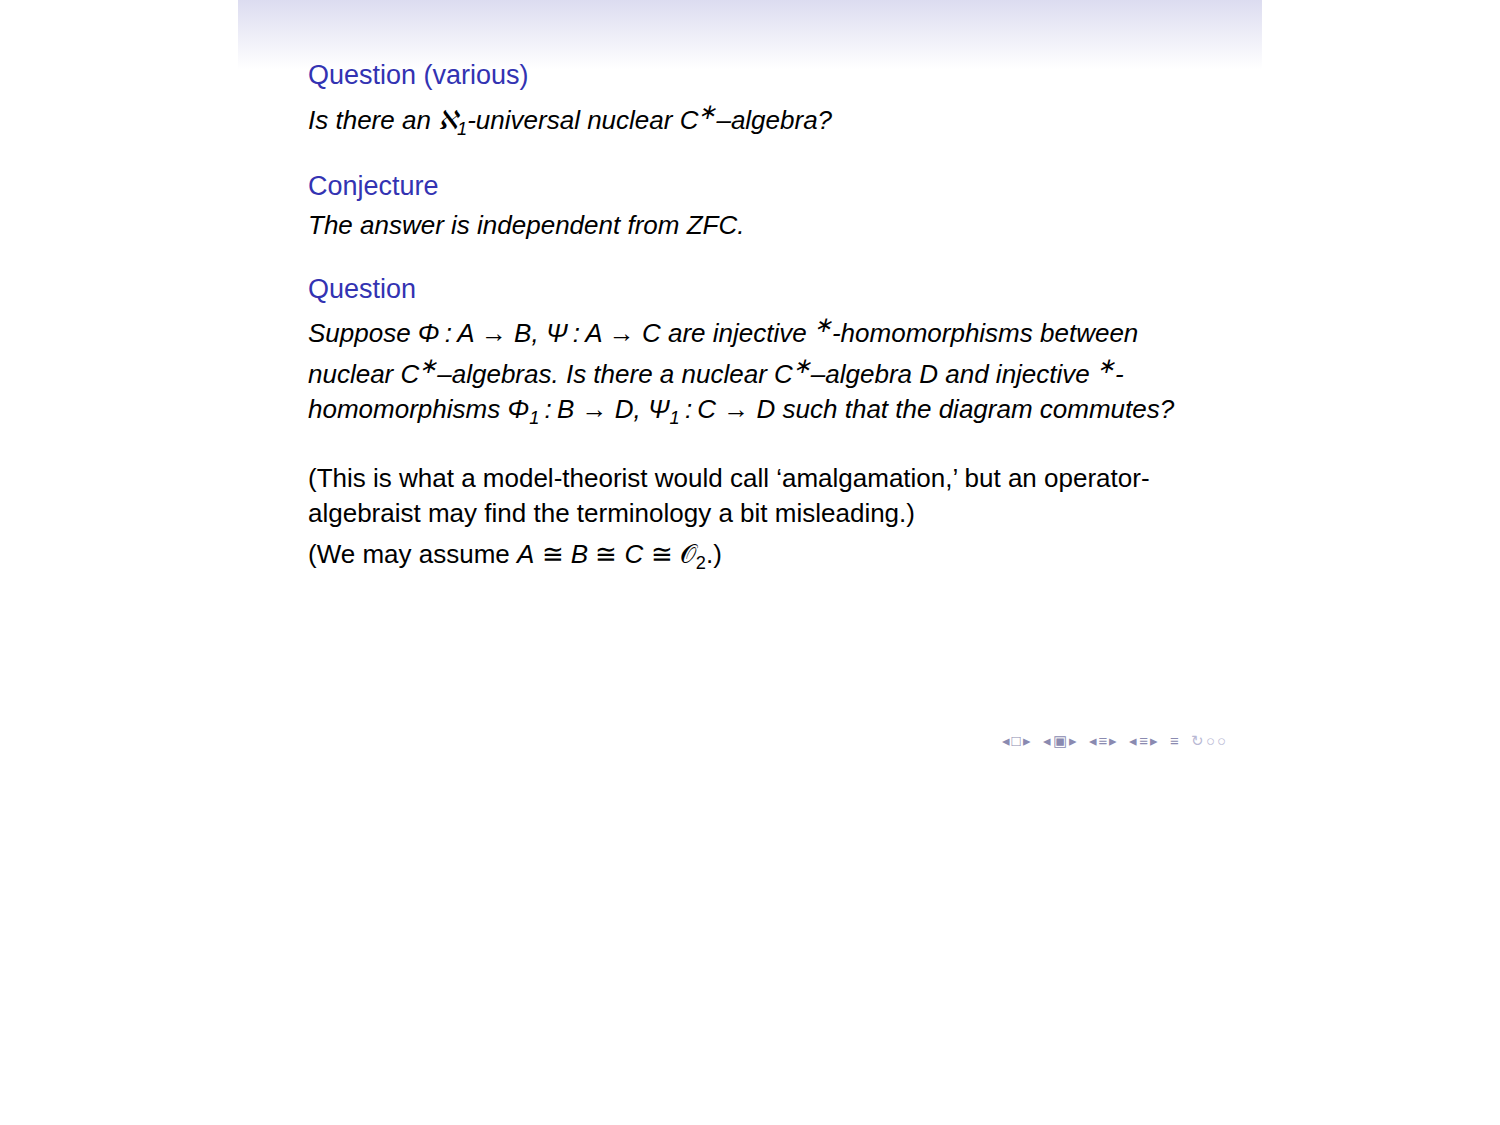Question (various)
Is there an ℵ1-universal nuclear C∗–algebra?
Conjecture
The answer is independent from ZFC.
Question
Suppose Φ : A → B, Ψ : A → C are injective ∗-homomorphisms between nuclear C∗–algebras. Is there a nuclear C∗–algebra D and injective ∗-homomorphisms Φ1 : B → D, Ψ1 : C → D such that the diagram commutes?
(This is what a model-theorist would call ‘amalgamation,’ but an operator-algebraist may find the terminology a bit misleading.)
(We may assume A ≅ B ≅ C ≅ 𝒪2.)
◂□▸ ◂▣▸ ◂≡▸ ◂≡▸ ≡ ↻○○